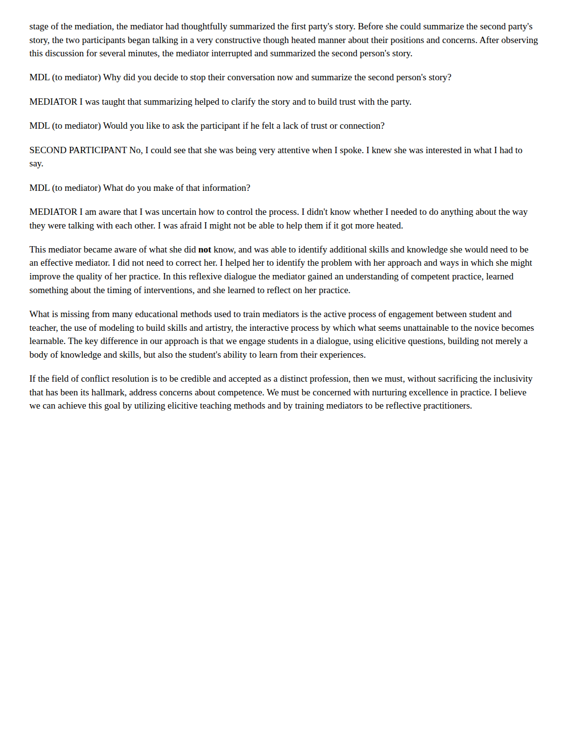stage of the mediation, the mediator had thoughtfully summarized the first party's story. Before she could summarize the second party's story, the two participants began talking in a very constructive though heated manner about their positions and concerns. After observing this discussion for several minutes, the mediator interrupted and summarized the second person's story.
MDL (to mediator) Why did you decide to stop their conversation now and summarize the second person's story?
MEDIATOR I was taught that summarizing helped to clarify the story and to build trust with the party.
MDL (to mediator) Would you like to ask the participant if he felt a lack of trust or connection?
SECOND PARTICIPANT No, I could see that she was being very attentive when I spoke. I knew she was interested in what I had to say.
MDL (to mediator) What do you make of that information?
MEDIATOR I am aware that I was uncertain how to control the process. I didn't know whether I needed to do anything about the way they were talking with each other. I was afraid I might not be able to help them if it got more heated.
This mediator became aware of what she did not know, and was able to identify additional skills and knowledge she would need to be an effective mediator. I did not need to correct her. I helped her to identify the problem with her approach and ways in which she might improve the quality of her practice. In this reflexive dialogue the mediator gained an understanding of competent practice, learned something about the timing of interventions, and she learned to reflect on her practice.
What is missing from many educational methods used to train mediators is the active process of engagement between student and teacher, the use of modeling to build skills and artistry, the interactive process by which what seems unattainable to the novice becomes learnable. The key difference in our approach is that we engage students in a dialogue, using elicitive questions, building not merely a body of knowledge and skills, but also the student's ability to learn from their experiences.
If the field of conflict resolution is to be credible and accepted as a distinct profession, then we must, without sacrificing the inclusivity that has been its hallmark, address concerns about competence. We must be concerned with nurturing excellence in practice. I believe we can achieve this goal by utilizing elicitive teaching methods and by training mediators to be reflective practitioners.